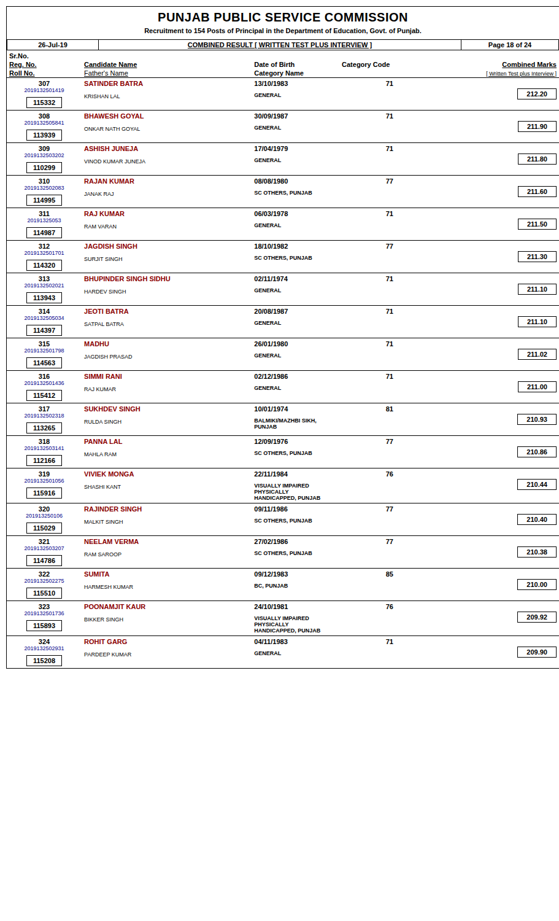PUNJAB PUBLIC SERVICE COMMISSION
Recruitment to 154 Posts of Principal in the Department of Education, Govt. of Punjab.
| 26-Jul-19 | COMBINED RESULT [ WRITTEN TEST PLUS INTERVIEW ] | Page 18 of 24 |
| Sr.No. | | | | |
| Reg. No. | Candidate Name | Date of Birth | Category Code | Combined Marks |
| Roll No. | Father's Name | Category Name | | [ Written Test plus Interview ] |
| 307 2019132501419 115332 | SATINDER BATRA KRISHAN LAL | 13/10/1983 GENERAL | 71 | 212.20 |
| 308 2019132505841 113939 | BHAWESH GOYAL ONKAR NATH GOYAL | 30/09/1987 GENERAL | 71 | 211.90 |
| 309 2019132503202 110299 | ASHISH JUNEJA VINOD KUMAR JUNEJA | 17/04/1979 GENERAL | 71 | 211.80 |
| 310 2019132502083 114995 | RAJAN KUMAR JANAK RAJ | 08/08/1980 SC OTHERS, PUNJAB | 77 | 211.60 |
| 311 20191325053 114987 | RAJ KUMAR RAM VARAN | 06/03/1978 GENERAL | 71 | 211.50 |
| 312 2019132501701 114320 | JAGDISH SINGH SURJIT SINGH | 18/10/1982 SC OTHERS, PUNJAB | 77 | 211.30 |
| 313 2019132502021 113943 | BHUPINDER SINGH SIDHU HARDEV SINGH | 02/11/1974 GENERAL | 71 | 211.10 |
| 314 2019132505034 114397 | JEOTI BATRA SATPAL BATRA | 20/08/1987 GENERAL | 71 | 211.10 |
| 315 2019132501798 114563 | MADHU JAGDISH PRASAD | 26/01/1980 GENERAL | 71 | 211.02 |
| 316 2019132501436 115412 | SIMMI RANI RAJ KUMAR | 02/12/1986 GENERAL | 71 | 211.00 |
| 317 2019132502318 113265 | SUKHDEV SINGH RULDA SINGH | 10/01/1974 BALMIKI/MAZHBI SIKH, PUNJAB | 81 | 210.93 |
| 318 2019132503141 112166 | PANNA LAL MAHLA RAM | 12/09/1976 SC OTHERS, PUNJAB | 77 | 210.86 |
| 319 2019132501056 115916 | VIVIEK MONGA SHASHI KANT | 22/11/1984 VISUALLY IMPAIRED PHYSICALLY HANDICAPPED, PUNJAB | 76 | 210.44 |
| 320 201913250106 115029 | RAJINDER SINGH MALKIT SINGH | 09/11/1986 SC OTHERS, PUNJAB | 77 | 210.40 |
| 321 2019132503207 114786 | NEELAM VERMA RAM SAROOP | 27/02/1986 SC OTHERS, PUNJAB | 77 | 210.38 |
| 322 2019132502275 115510 | SUMITA HARMESH KUMAR | 09/12/1983 BC, PUNJAB | 85 | 210.00 |
| 323 2019132501736 115893 | POONAMJIT KAUR BIKKER SINGH | 24/10/1981 VISUALLY IMPAIRED PHYSICALLY HANDICAPPED, PUNJAB | 76 | 209.92 |
| 324 2019132502931 115208 | ROHIT GARG PARDEEP KUMAR | 04/11/1983 GENERAL | 71 | 209.90 |